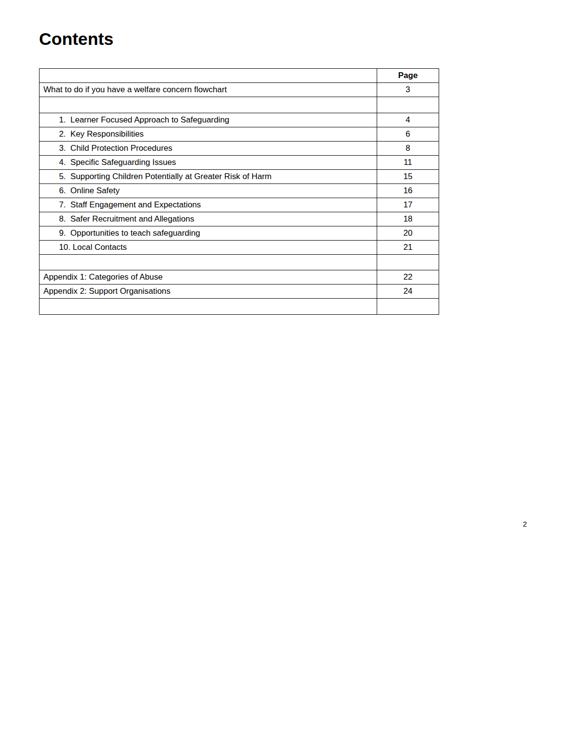Contents
| | Page |
| What to do if you have a welfare concern flowchart | 3 |
| 1. Learner Focused Approach to Safeguarding | 4 |
| 2. Key Responsibilities | 6 |
| 3. Child Protection Procedures | 8 |
| 4. Specific Safeguarding Issues | 11 |
| 5. Supporting Children Potentially at Greater Risk of Harm | 15 |
| 6. Online Safety | 16 |
| 7. Staff Engagement and Expectations | 17 |
| 8. Safer Recruitment and Allegations | 18 |
| 9. Opportunities to teach safeguarding | 20 |
| 10. Local Contacts | 21 |
| Appendix 1: Categories of Abuse | 22 |
| Appendix 2: Support Organisations | 24 |
2